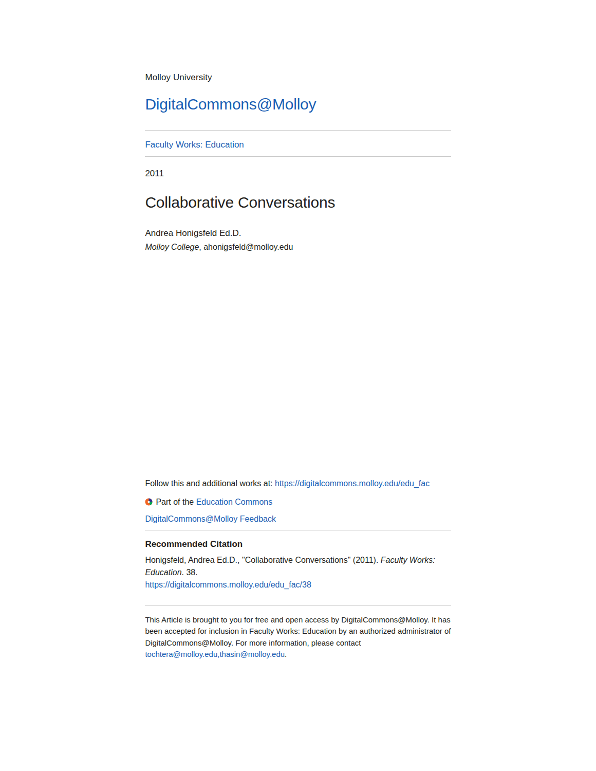Molloy University
DigitalCommons@Molloy
Faculty Works: Education
2011
Collaborative Conversations
Andrea Honigsfeld Ed.D.
Molloy College, ahonigsfeld@molloy.edu
Follow this and additional works at: https://digitalcommons.molloy.edu/edu_fac
Part of the Education Commons
DigitalCommons@Molloy Feedback
Recommended Citation
Honigsfeld, Andrea Ed.D., "Collaborative Conversations" (2011). Faculty Works: Education. 38.
https://digitalcommons.molloy.edu/edu_fac/38
This Article is brought to you for free and open access by DigitalCommons@Molloy. It has been accepted for inclusion in Faculty Works: Education by an authorized administrator of DigitalCommons@Molloy. For more information, please contact tochtera@molloy.edu,thasin@molloy.edu.